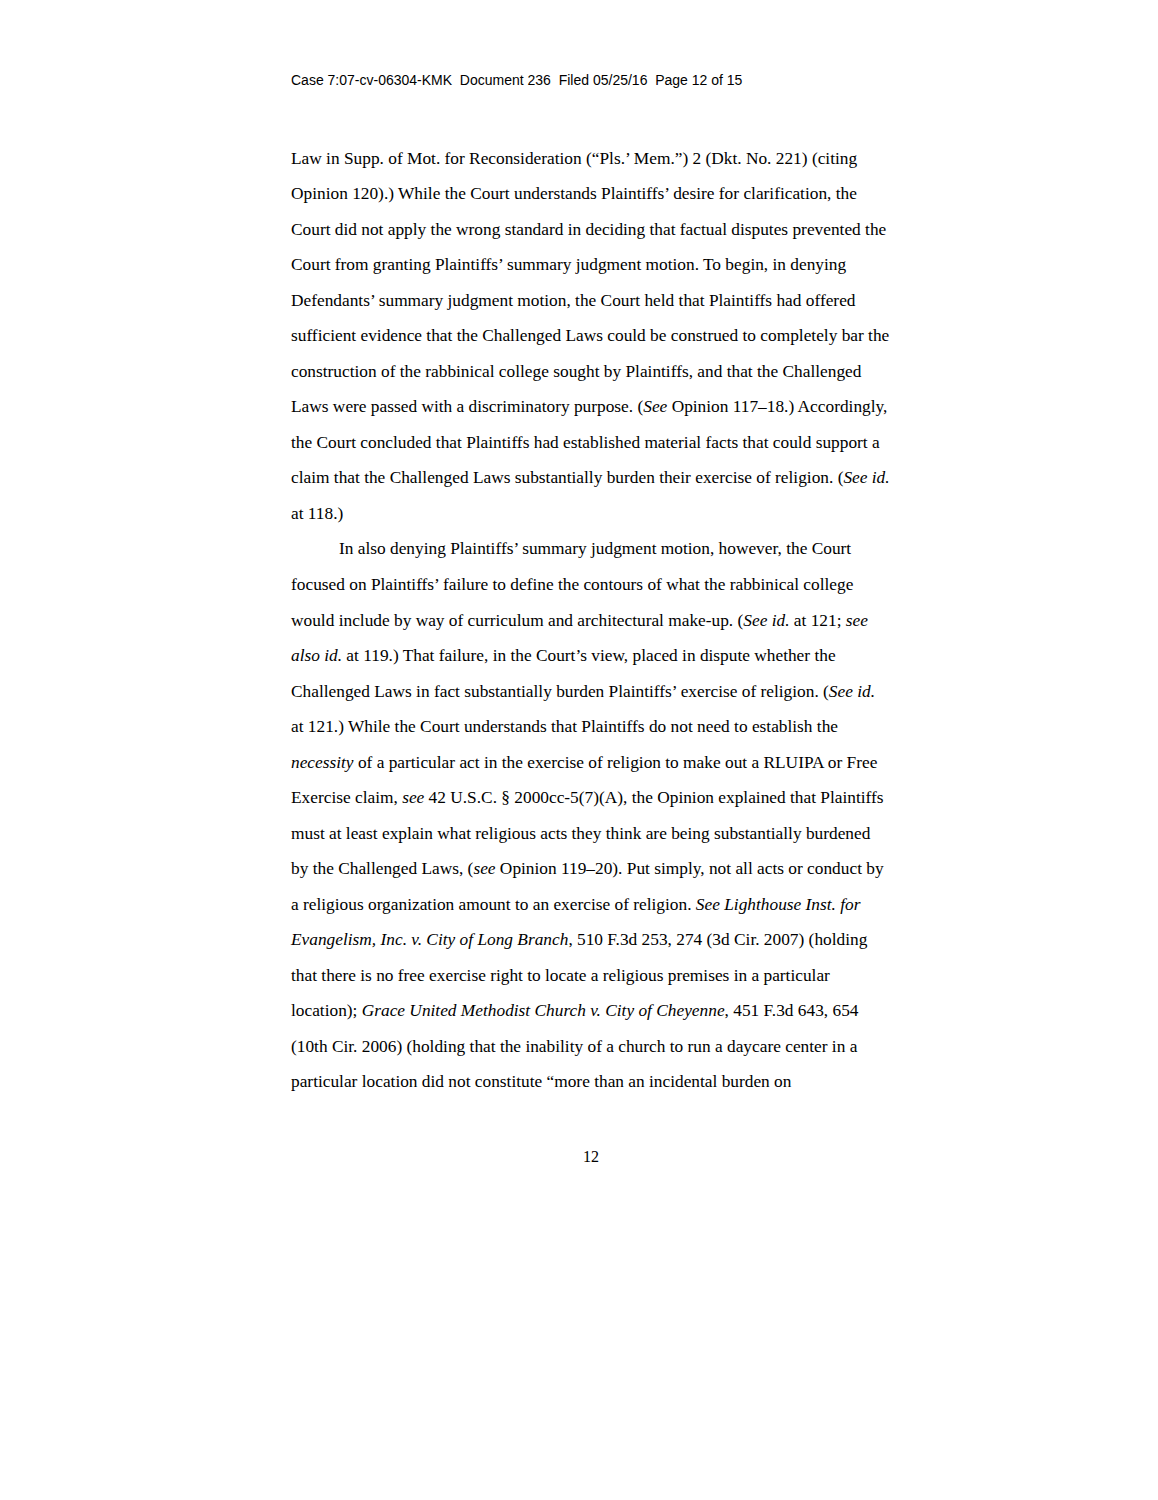Case 7:07-cv-06304-KMK Document 236 Filed 05/25/16 Page 12 of 15
Law in Supp. of Mot. for Reconsideration (“Pls.’ Mem.”) 2 (Dkt. No. 221) (citing Opinion 120).) While the Court understands Plaintiffs’ desire for clarification, the Court did not apply the wrong standard in deciding that factual disputes prevented the Court from granting Plaintiffs’ summary judgment motion. To begin, in denying Defendants’ summary judgment motion, the Court held that Plaintiffs had offered sufficient evidence that the Challenged Laws could be construed to completely bar the construction of the rabbinical college sought by Plaintiffs, and that the Challenged Laws were passed with a discriminatory purpose. (See Opinion 117–18.) Accordingly, the Court concluded that Plaintiffs had established material facts that could support a claim that the Challenged Laws substantially burden their exercise of religion. (See id. at 118.)
In also denying Plaintiffs’ summary judgment motion, however, the Court focused on Plaintiffs’ failure to define the contours of what the rabbinical college would include by way of curriculum and architectural make-up. (See id. at 121; see also id. at 119.) That failure, in the Court’s view, placed in dispute whether the Challenged Laws in fact substantially burden Plaintiffs’ exercise of religion. (See id. at 121.) While the Court understands that Plaintiffs do not need to establish the necessity of a particular act in the exercise of religion to make out a RLUIPA or Free Exercise claim, see 42 U.S.C. § 2000cc-5(7)(A), the Opinion explained that Plaintiffs must at least explain what religious acts they think are being substantially burdened by the Challenged Laws, (see Opinion 119–20). Put simply, not all acts or conduct by a religious organization amount to an exercise of religion. See Lighthouse Inst. for Evangelism, Inc. v. City of Long Branch, 510 F.3d 253, 274 (3d Cir. 2007) (holding that there is no free exercise right to locate a religious premises in a particular location); Grace United Methodist Church v. City of Cheyenne, 451 F.3d 643, 654 (10th Cir. 2006) (holding that the inability of a church to run a daycare center in a particular location did not constitute “more than an incidental burden on
12